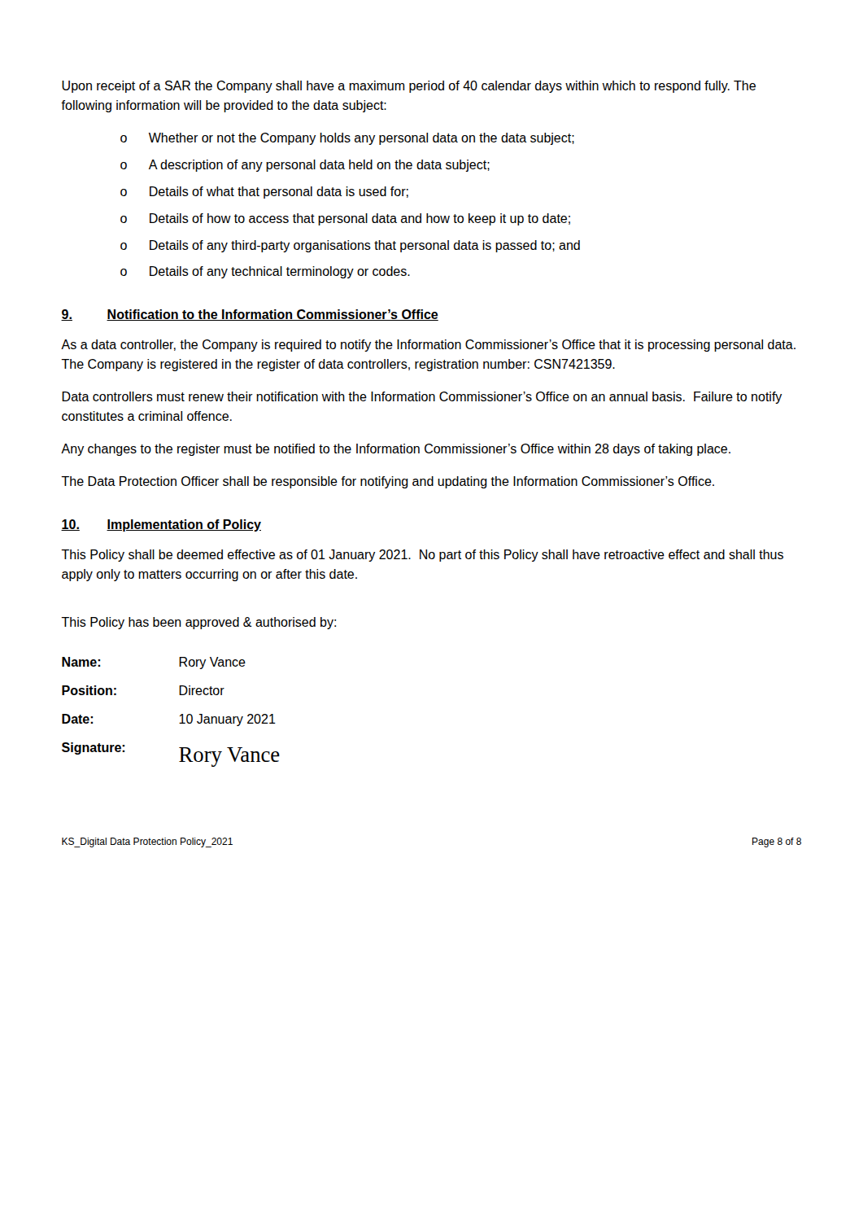Upon receipt of a SAR the Company shall have a maximum period of 40 calendar days within which to respond fully. The following information will be provided to the data subject:
Whether or not the Company holds any personal data on the data subject;
A description of any personal data held on the data subject;
Details of what that personal data is used for;
Details of how to access that personal data and how to keep it up to date;
Details of any third-party organisations that personal data is passed to; and
Details of any technical terminology or codes.
9. Notification to the Information Commissioner’s Office
As a data controller, the Company is required to notify the Information Commissioner’s Office that it is processing personal data. The Company is registered in the register of data controllers, registration number: CSN7421359.
Data controllers must renew their notification with the Information Commissioner’s Office on an annual basis. Failure to notify constitutes a criminal offence.
Any changes to the register must be notified to the Information Commissioner’s Office within 28 days of taking place.
The Data Protection Officer shall be responsible for notifying and updating the Information Commissioner’s Office.
10. Implementation of Policy
This Policy shall be deemed effective as of 01 January 2021. No part of this Policy shall have retroactive effect and shall thus apply only to matters occurring on or after this date.
This Policy has been approved & authorised by:
| Name: | Rory Vance |
| Position: | Director |
| Date: | 10 January 2021 |
| Signature: | Rory Vance |
KS_Digital Data Protection Policy_2021 Page 8 of 8